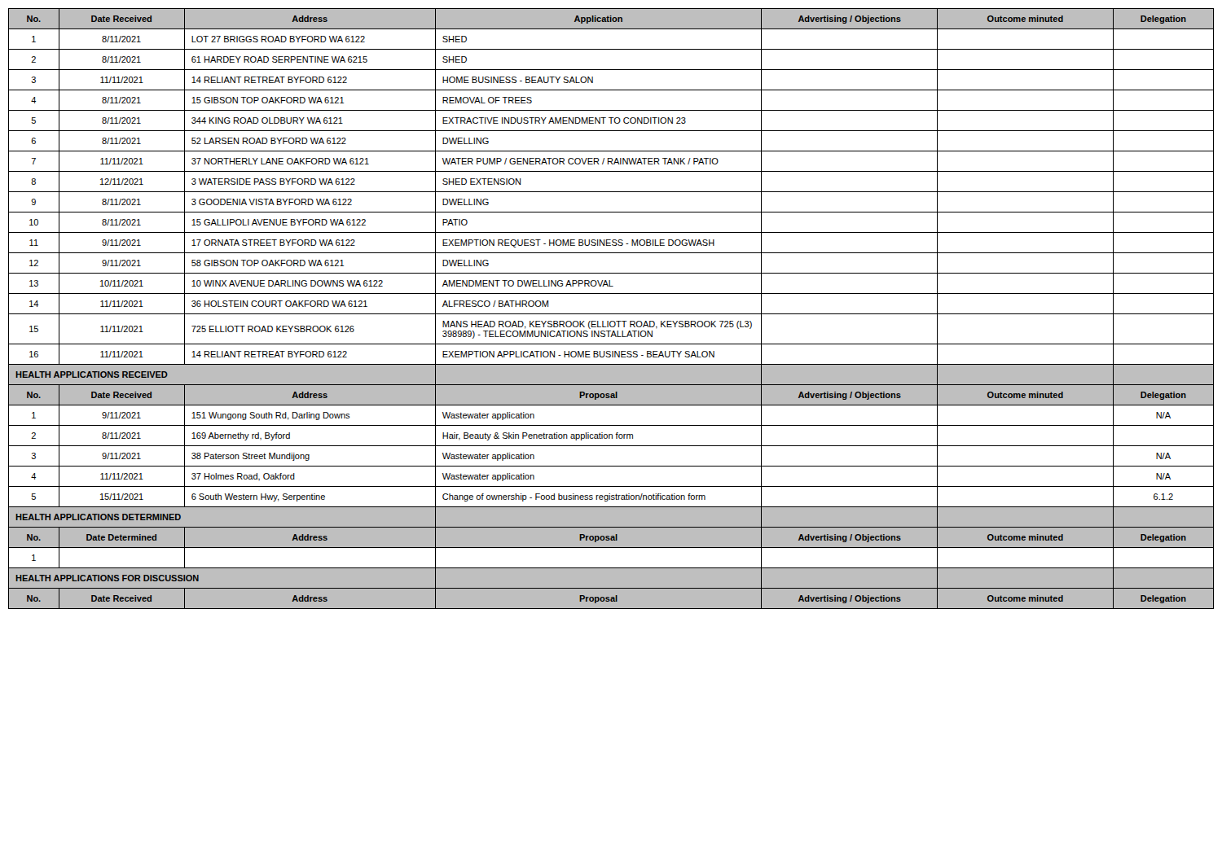| No. | Date Received | Address | Application | Advertising / Objections | Outcome minuted | Delegation |
| --- | --- | --- | --- | --- | --- | --- |
| 1 | 8/11/2021 | LOT 27 BRIGGS ROAD BYFORD WA 6122 | SHED | | | |
| 2 | 8/11/2021 | 61 HARDEY ROAD SERPENTINE WA 6215 | SHED | | | |
| 3 | 11/11/2021 | 14 RELIANT RETREAT BYFORD 6122 | HOME BUSINESS - BEAUTY SALON | | | |
| 4 | 8/11/2021 | 15 GIBSON TOP OAKFORD WA 6121 | REMOVAL OF TREES | | | |
| 5 | 8/11/2021 | 344 KING ROAD OLDBURY WA 6121 | EXTRACTIVE INDUSTRY AMENDMENT TO CONDITION 23 | | | |
| 6 | 8/11/2021 | 52 LARSEN ROAD BYFORD WA 6122 | DWELLING | | | |
| 7 | 11/11/2021 | 37 NORTHERLY LANE OAKFORD WA 6121 | WATER PUMP / GENERATOR COVER / RAINWATER TANK / PATIO | | | |
| 8 | 12/11/2021 | 3 WATERSIDE PASS BYFORD WA 6122 | SHED EXTENSION | | | |
| 9 | 8/11/2021 | 3 GOODENIA VISTA BYFORD WA 6122 | DWELLING | | | |
| 10 | 8/11/2021 | 15 GALLIPOLI AVENUE BYFORD WA 6122 | PATIO | | | |
| 11 | 9/11/2021 | 17 ORNATA STREET BYFORD WA 6122 | EXEMPTION REQUEST - HOME BUSINESS - MOBILE DOGWASH | | | |
| 12 | 9/11/2021 | 58 GIBSON TOP OAKFORD WA 6121 | DWELLING | | | |
| 13 | 10/11/2021 | 10 WINX AVENUE DARLING DOWNS WA 6122 | AMENDMENT TO DWELLING APPROVAL | | | |
| 14 | 11/11/2021 | 36 HOLSTEIN COURT OAKFORD WA 6121 | ALFRESCO / BATHROOM | | | |
| 15 | 11/11/2021 | 725 ELLIOTT ROAD KEYSBROOK 6126 | MANS HEAD ROAD, KEYSBROOK (ELLIOTT ROAD, KEYSBROOK 725 (L3) 398989) - TELECOMMUNICATIONS INSTALLATION | | | |
| 16 | 11/11/2021 | 14 RELIANT RETREAT BYFORD 6122 | EXEMPTION APPLICATION - HOME BUSINESS - BEAUTY SALON | | | |
| HEALTH APPLICATIONS RECEIVED | | | | |
| No. | Date Received | Address | Proposal | Advertising / Objections | Outcome minuted | Delegation |
| 1 | 9/11/2021 | 151 Wungong South Rd, Darling Downs | Wastewater application | | | N/A |
| 2 | 8/11/2021 | 169 Abernethy rd, Byford | Hair, Beauty & Skin Penetration application form | | | |
| 3 | 9/11/2021 | 38 Paterson Street Mundijong | Wastewater application | | | N/A |
| 4 | 11/11/2021 | 37 Holmes Road, Oakford | Wastewater application | | | N/A |
| 5 | 15/11/2021 | 6 South Western Hwy, Serpentine | Change of ownership - Food business registration/notification form | | | 6.1.2 |
| HEALTH APPLICATIONS DETERMINED | | | | |
| No. | Date Determined | Address | Proposal | Advertising / Objections | Outcome minuted | Delegation |
| 1 | | | | | | |
| HEALTH APPLICATIONS FOR DISCUSSION | | | | |
| No. | Date Received | Address | Proposal | Advertising / Objections | Outcome minuted | Delegation |